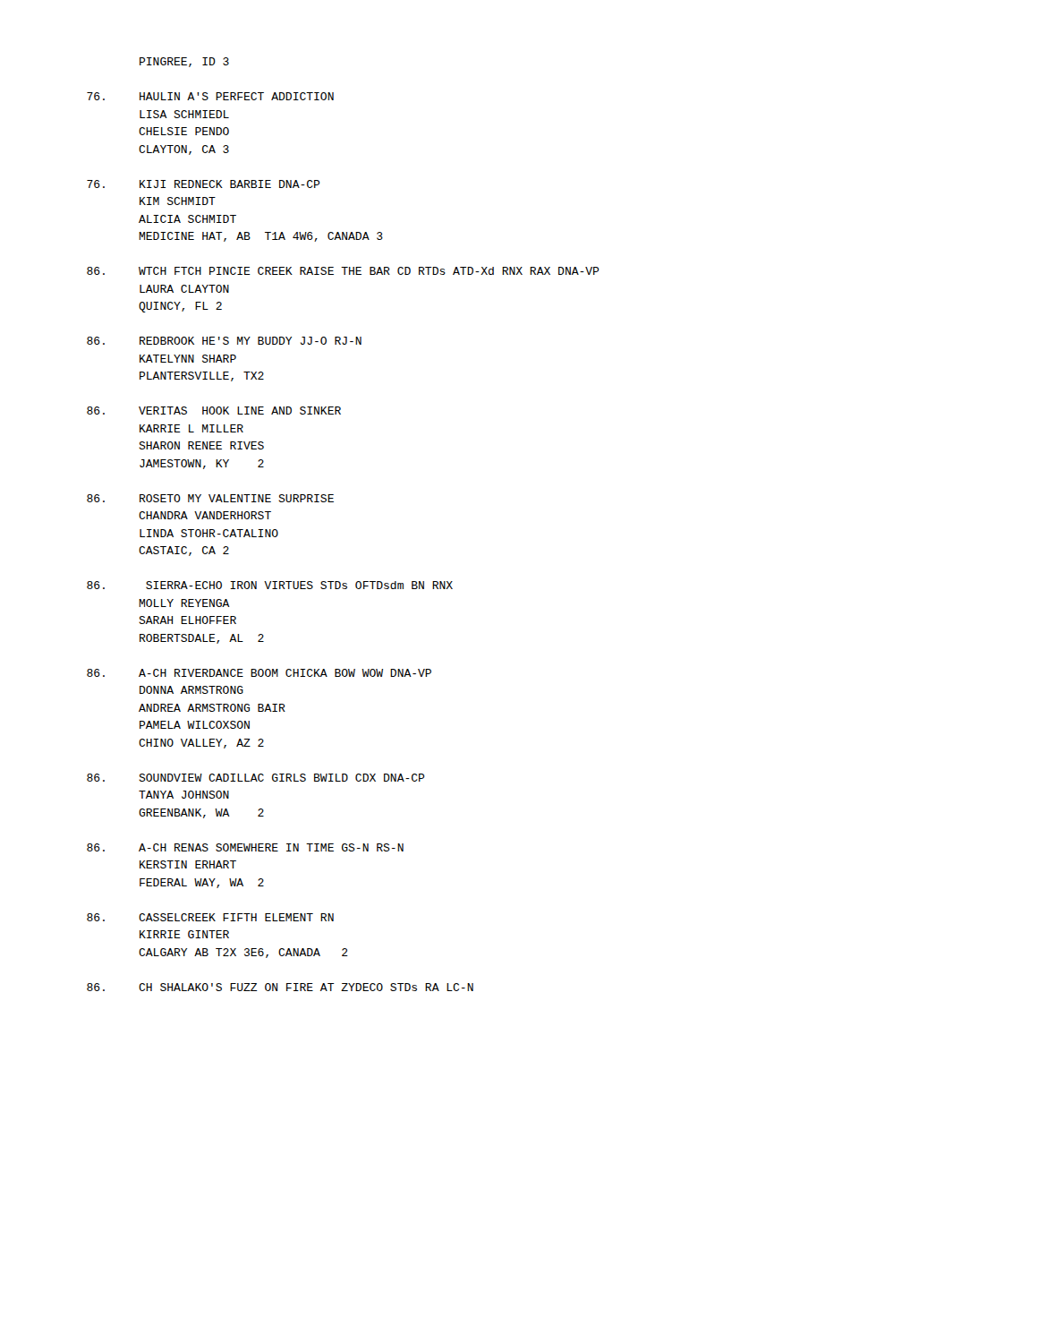PINGREE, ID 3
76.
HAULIN A'S PERFECT ADDICTION
LISA SCHMIEDL
CHELSIE PENDO
CLAYTON, CA 3
76.
KIJI REDNECK BARBIE DNA-CP
KIM SCHMIDT
ALICIA SCHMIDT
MEDICINE HAT, AB T1A 4W6, CANADA 3
86.
WTCH FTCH PINCIE CREEK RAISE THE BAR CD RTDs ATD-Xd RNX RAX DNA-VP
LAURA CLAYTON
QUINCY, FL 2
86.
REDBROOK HE'S MY BUDDY JJ-O RJ-N
KATELYNN SHARP
PLANTERSVILLE, TX2
86.
VERITAS HOOK LINE AND SINKER
KARRIE L MILLER
SHARON RENEE RIVES
JAMESTOWN, KY 2
86.
ROSETO MY VALENTINE SURPRISE
CHANDRA VANDERHORST
LINDA STOHR-CATALINO
CASTAIC, CA 2
86.
SIERRA-ECHO IRON VIRTUES STDs OFTDsdm BN RNX
MOLLY REYENGA
SARAH ELHOFFER
ROBERTSDALE, AL 2
86.
A-CH RIVERDANCE BOOM CHICKA BOW WOW DNA-VP
DONNA ARMSTRONG
ANDREA ARMSTRONG BAIR
PAMELA WILCOXSON
CHINO VALLEY, AZ 2
86.
SOUNDVIEW CADILLAC GIRLS BWILD CDX DNA-CP
TANYA JOHNSON
GREENBANK, WA 2
86.
A-CH RENAS SOMEWHERE IN TIME GS-N RS-N
KERSTIN ERHART
FEDERAL WAY, WA 2
86.
CASSELCREEK FIFTH ELEMENT RN
KIRRIE GINTER
CALGARY AB T2X 3E6, CANADA 2
86.
CH SHALAKO'S FUZZ ON FIRE AT ZYDECO STDs RA LC-N